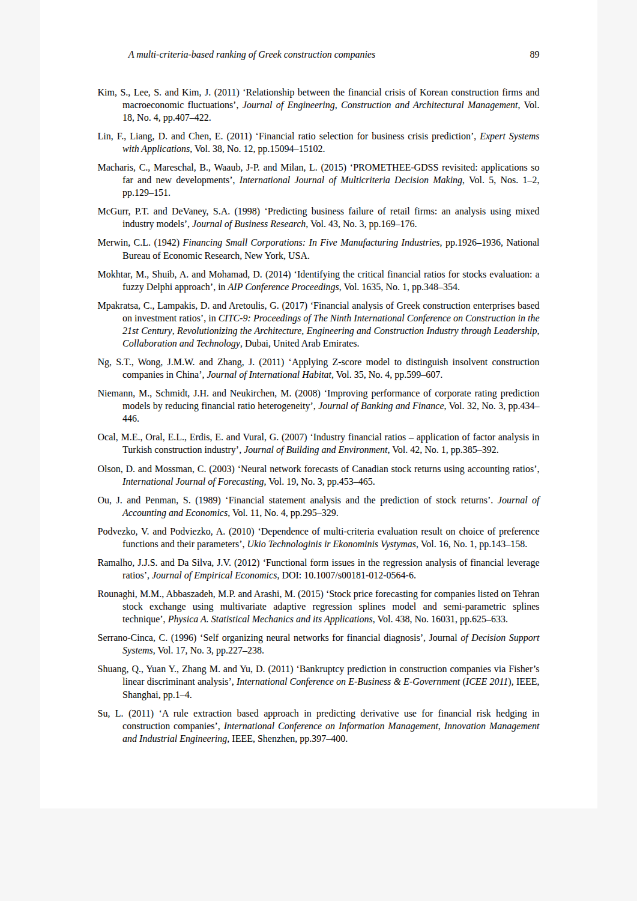A multi-criteria-based ranking of Greek construction companies 89
Kim, S., Lee, S. and Kim, J. (2011) ‘Relationship between the financial crisis of Korean construction firms and macroeconomic fluctuations’, Journal of Engineering, Construction and Architectural Management, Vol. 18, No. 4, pp.407–422.
Lin, F., Liang, D. and Chen, E. (2011) ‘Financial ratio selection for business crisis prediction’, Expert Systems with Applications, Vol. 38, No. 12, pp.15094–15102.
Macharis, C., Mareschal, B., Waaub, J-P. and Milan, L. (2015) ‘PROMETHEE-GDSS revisited: applications so far and new developments’, International Journal of Multicriteria Decision Making, Vol. 5, Nos. 1–2, pp.129–151.
McGurr, P.T. and DeVaney, S.A. (1998) ‘Predicting business failure of retail firms: an analysis using mixed industry models’, Journal of Business Research, Vol. 43, No. 3, pp.169–176.
Merwin, C.L. (1942) Financing Small Corporations: In Five Manufacturing Industries, pp.1926–1936, National Bureau of Economic Research, New York, USA.
Mokhtar, M., Shuib, A. and Mohamad, D. (2014) ‘Identifying the critical financial ratios for stocks evaluation: a fuzzy Delphi approach’, in AIP Conference Proceedings, Vol. 1635, No. 1, pp.348–354.
Mpakratsa, C., Lampakis, D. and Aretoulis, G. (2017) ‘Financial analysis of Greek construction enterprises based on investment ratios’, in CITC-9: Proceedings of The Ninth International Conference on Construction in the 21st Century, Revolutionizing the Architecture, Engineering and Construction Industry through Leadership, Collaboration and Technology, Dubai, United Arab Emirates.
Ng, S.T., Wong, J.M.W. and Zhang, J. (2011) ‘Applying Z-score model to distinguish insolvent construction companies in China’, Journal of International Habitat, Vol. 35, No. 4, pp.599–607.
Niemann, M., Schmidt, J.H. and Neukirchen, M. (2008) ‘Improving performance of corporate rating prediction models by reducing financial ratio heterogeneity’, Journal of Banking and Finance, Vol. 32, No. 3, pp.434–446.
Ocal, M.E., Oral, E.L., Erdis, E. and Vural, G. (2007) ‘Industry financial ratios – application of factor analysis in Turkish construction industry’, Journal of Building and Environment, Vol. 42, No. 1, pp.385–392.
Olson, D. and Mossman, C. (2003) ‘Neural network forecasts of Canadian stock returns using accounting ratios’, International Journal of Forecasting, Vol. 19, No. 3, pp.453–465.
Ou, J. and Penman, S. (1989) ‘Financial statement analysis and the prediction of stock returns’. Journal of Accounting and Economics, Vol. 11, No. 4, pp.295–329.
Podvezko, V. and Podviezko, A. (2010) ‘Dependence of multi-criteria evaluation result on choice of preference functions and their parameters’, Ukio Technologinis ir Ekonominis Vystymas, Vol. 16, No. 1, pp.143–158.
Ramalho, J.J.S. and Da Silva, J.V. (2012) ‘Functional form issues in the regression analysis of financial leverage ratios’, Journal of Empirical Economics, DOI: 10.1007/s00181-012-0564-6.
Rounaghi, M.M., Abbaszadeh, M.P. and Arashi, M. (2015) ‘Stock price forecasting for companies listed on Tehran stock exchange using multivariate adaptive regression splines model and semi-parametric splines technique’, Physica A. Statistical Mechanics and its Applications, Vol. 438, No. 16031, pp.625–633.
Serrano-Cinca, C. (1996) ‘Self organizing neural networks for financial diagnosis’, Journal of Decision Support Systems, Vol. 17, No. 3, pp.227–238.
Shuang, Q., Yuan Y., Zhang M. and Yu, D. (2011) ‘Bankruptcy prediction in construction companies via Fisher’s linear discriminant analysis’, International Conference on E-Business & E-Government (ICEE 2011), IEEE, Shanghai, pp.1–4.
Su, L. (2011) ‘A rule extraction based approach in predicting derivative use for financial risk hedging in construction companies’, International Conference on Information Management, Innovation Management and Industrial Engineering, IEEE, Shenzhen, pp.397–400.